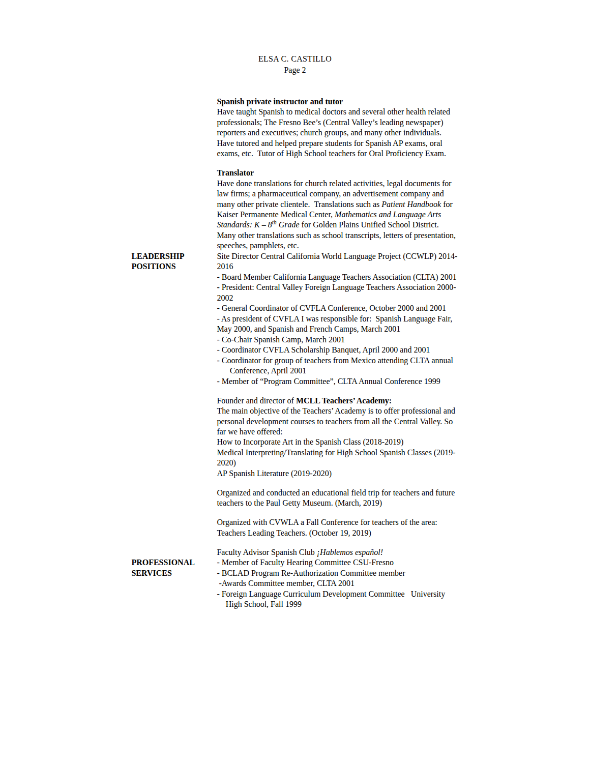ELSA C. CASTILLO
Page 2
| | Spanish private instructor and tutor Have taught Spanish to medical doctors and several other health related professionals; The Fresno Bee’s (Central Valley’s leading newspaper) reporters and executives; church groups, and many other individuals. Have tutored and helped prepare students for Spanish AP exams, oral exams, etc. Tutor of High School teachers for Oral Proficiency Exam. Translator Have done translations for church related activities, legal documents for law firms; a pharmaceutical company, an advertisement company and many other private clientele. Translations such as Patient Handbook for Kaiser Permanente Medical Center, Mathematics and Language Arts Standards: K – 8 th Grade for Golden Plains Unified School District. Many other translations such as school transcripts, letters of presentation, speeches, pamphlets, etc. |
| LEADERSHIP POSITIONS | Site Director Central California World Language Project (CCWLP) 2014-2016 - Board Member California Language Teachers Association (CLTA) 2001 - President: Central Valley Foreign Language Teachers Association 2000-2002 - General Coordinator of CVFLA Conference, October 2000 and 2001 - As president of CVFLA I was responsible for: Spanish Language Fair, May 2000, and Spanish and French Camps, March 2001 - Co-Chair Spanish Camp, March 2001 - Coordinator CVFLA Scholarship Banquet, April 2000 and 2001 - Coordinator for group of teachers from Mexico attending CLTA annual Conference, April 2001 - Member of “Program Committee”, CLTA Annual Conference 1999 Founder and director of MCLL Teachers’ Academy: The main objective of the Teachers’ Academy is to offer professional and personal development courses to teachers from all the Central Valley. So far we have offered: How to Incorporate Art in the Spanish Class (2018-2019) Medical Interpreting/Translating for High School Spanish Classes (2019-2020) AP Spanish Literature (2019-2020) Organized and conducted an educational field trip for teachers and future teachers to the Paul Getty Museum. (March, 2019) Organized with CVWLA a Fall Conference for teachers of the area: Teachers Leading Teachers. (October 19, 2019) Faculty Advisor Spanish Club ¡Hablemos español! |
| PROFESSIONAL SERVICES | - Member of Faculty Hearing Committee CSU-Fresno - BCLAD Program Re-Authorization Committee member -Awards Committee member, CLTA 2001 - Foreign Language Curriculum Development Committee University High School, Fall 1999 |